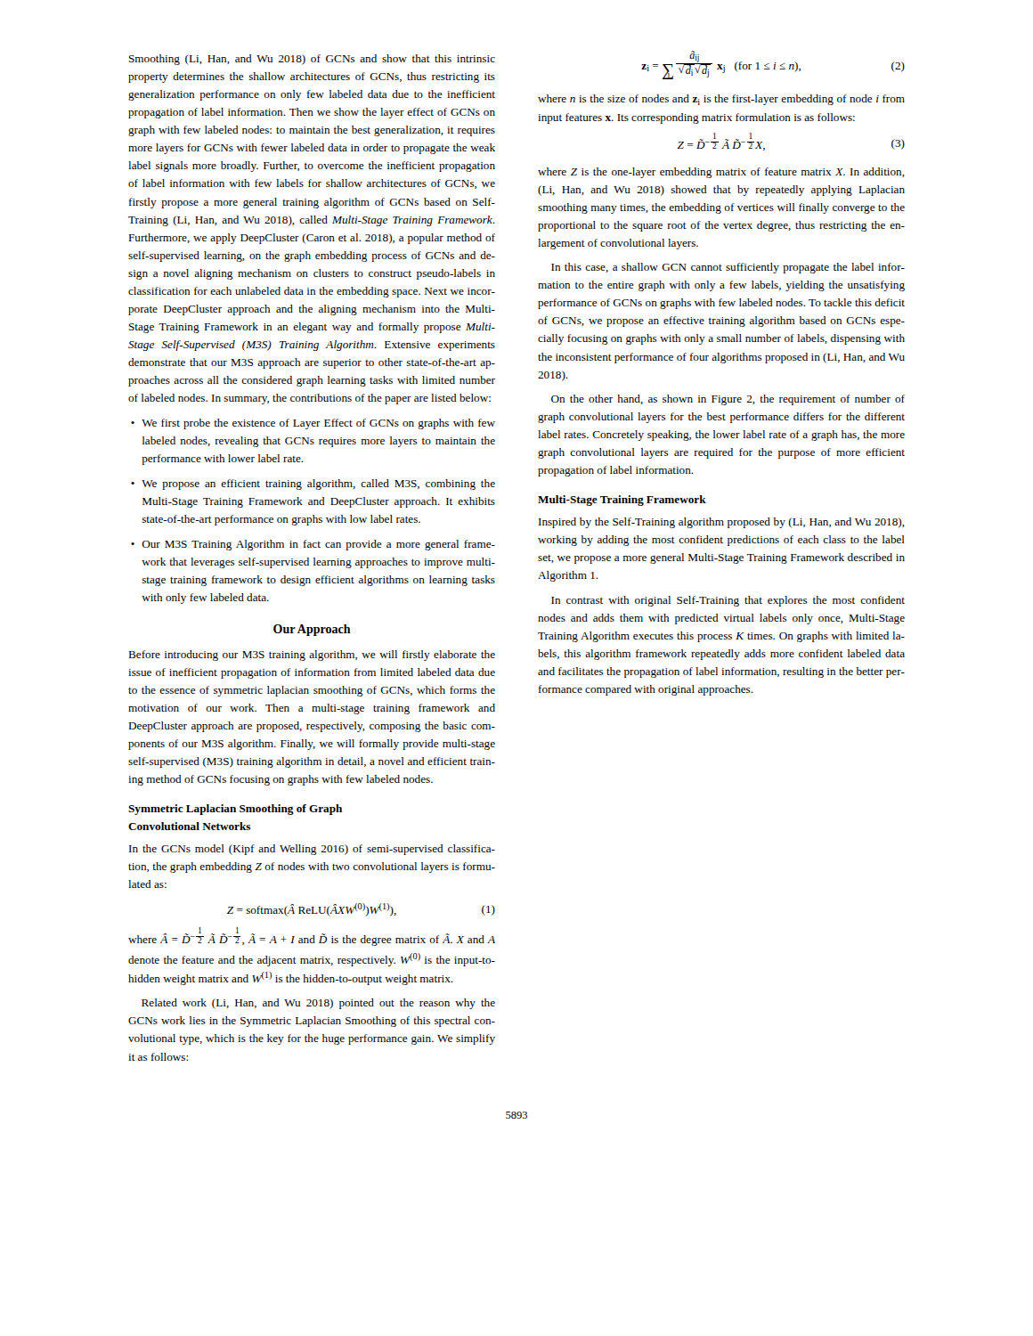Smoothing (Li, Han, and Wu 2018) of GCNs and show that this intrinsic property determines the shallow architectures of GCNs, thus restricting its generalization performance on only few labeled data due to the inefficient propagation of label information. Then we show the layer effect of GCNs on graph with few labeled nodes: to maintain the best generalization, it requires more layers for GCNs with fewer labeled data in order to propagate the weak label signals more broadly. Further, to overcome the inefficient propagation of label information with few labels for shallow architectures of GCNs, we firstly propose a more general training algorithm of GCNs based on Self-Training (Li, Han, and Wu 2018), called Multi-Stage Training Framework. Furthermore, we apply DeepCluster (Caron et al. 2018), a popular method of self-supervised learning, on the graph embedding process of GCNs and design a novel aligning mechanism on clusters to construct pseudo-labels in classification for each unlabeled data in the embedding space. Next we incorporate DeepCluster approach and the aligning mechanism into the Multi-Stage Training Framework in an elegant way and formally propose Multi-Stage Self-Supervised (M3S) Training Algorithm. Extensive experiments demonstrate that our M3S approach are superior to other state-of-the-art approaches across all the considered graph learning tasks with limited number of labeled nodes. In summary, the contributions of the paper are listed below:
We first probe the existence of Layer Effect of GCNs on graphs with few labeled nodes, revealing that GCNs requires more layers to maintain the performance with lower label rate.
We propose an efficient training algorithm, called M3S, combining the Multi-Stage Training Framework and DeepCluster approach. It exhibits state-of-the-art performance on graphs with low label rates.
Our M3S Training Algorithm in fact can provide a more general framework that leverages self-supervised learning approaches to improve multi-stage training framework to design efficient algorithms on learning tasks with only few labeled data.
Our Approach
Before introducing our M3S training algorithm, we will firstly elaborate the issue of inefficient propagation of information from limited labeled data due to the essence of symmetric laplacian smoothing of GCNs, which forms the motivation of our work. Then a multi-stage training framework and DeepCluster approach are proposed, respectively, composing the basic components of our M3S algorithm. Finally, we will formally provide multi-stage self-supervised (M3S) training algorithm in detail, a novel and efficient training method of GCNs focusing on graphs with few labeled nodes.
Symmetric Laplacian Smoothing of Graph
Convolutional Networks
In the GCNs model (Kipf and Welling 2016) of semi-supervised classification, the graph embedding Z of nodes with two convolutional layers is formulated as:
Z = softmax(Â ReLU(ÂXW(0))W(1)), (1)
where Â = D̃−12 Ã D̃−12, Ã = A + I and D̃ is the degree matrix of Ã. X and A denote the feature and the adjacent matrix, respectively. W(0) is the input-to-hidden weight matrix and W(1) is the hidden-to-output weight matrix.
Related work (Li, Han, and Wu 2018) pointed out the reason why the GCNs work lies in the Symmetric Laplacian Smoothing of this spectral convolutional type, which is the key for the huge performance gain. We simplify it as follows:
zi = ∑j ãij d̃i d̃j xj (for 1 ≤ i ≤ n), (2)
where n is the size of nodes and zi is the first-layer embedding of node i from input features x. Its corresponding matrix formulation is as follows:
Z = D̃−12 Ã D̃−12 X, (3)
where Z is the one-layer embedding matrix of feature matrix X. In addition, (Li, Han, and Wu 2018) showed that by repeatedly applying Laplacian smoothing many times, the embedding of vertices will finally converge to the proportional to the square root of the vertex degree, thus restricting the enlargement of convolutional layers.
In this case, a shallow GCN cannot sufficiently propagate the label information to the entire graph with only a few labels, yielding the unsatisfying performance of GCNs on graphs with few labeled nodes. To tackle this deficit of GCNs, we propose an effective training algorithm based on GCNs especially focusing on graphs with only a small number of labels, dispensing with the inconsistent performance of four algorithms proposed in (Li, Han, and Wu 2018).
On the other hand, as shown in Figure 2, the requirement of number of graph convolutional layers for the best performance differs for the different label rates. Concretely speaking, the lower label rate of a graph has, the more graph convolutional layers are required for the purpose of more efficient propagation of label information.
Multi-Stage Training Framework
Inspired by the Self-Training algorithm proposed by (Li, Han, and Wu 2018), working by adding the most confident predictions of each class to the label set, we propose a more general Multi-Stage Training Framework described in Algorithm 1.
In contrast with original Self-Training that explores the most confident nodes and adds them with predicted virtual labels only once, Multi-Stage Training Algorithm executes this process K times. On graphs with limited labels, this algorithm framework repeatedly adds more confident labeled data and facilitates the propagation of label information, resulting in the better performance compared with original approaches.
5893